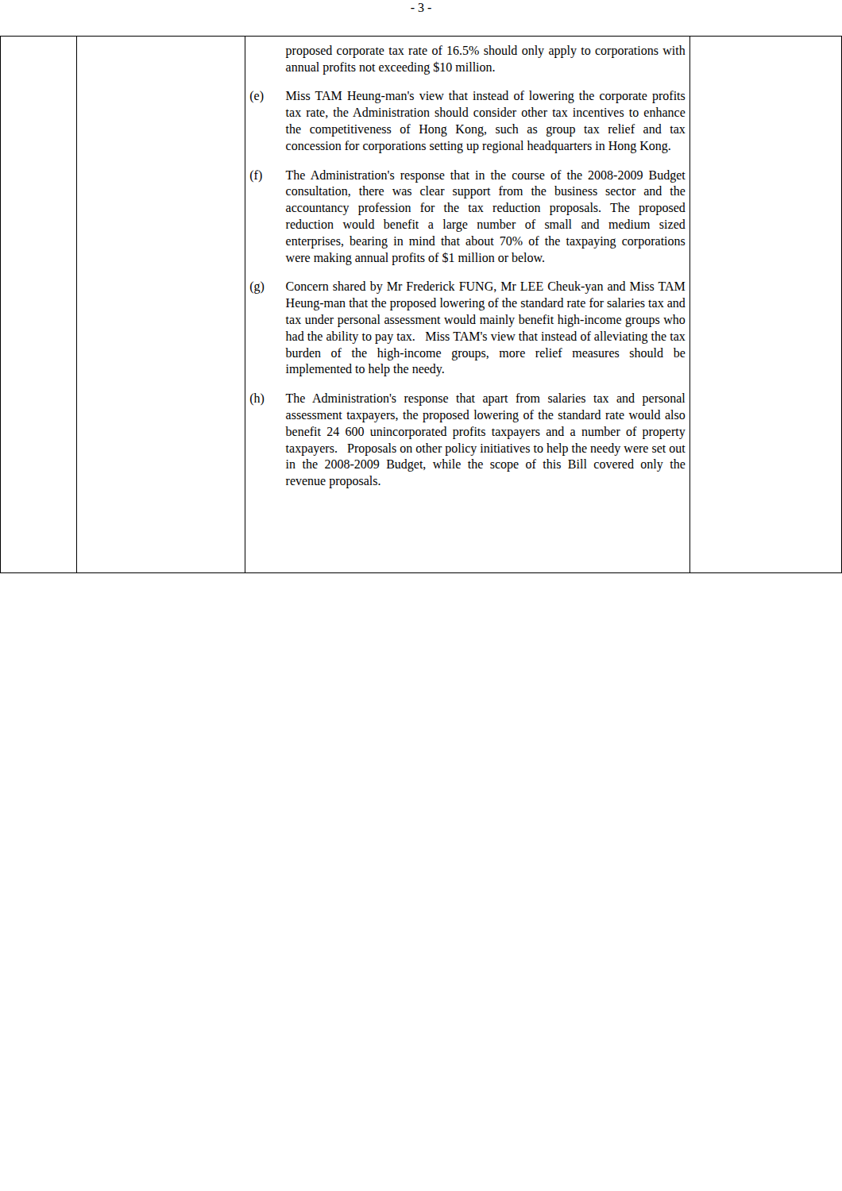- 3 -
| | | proposed corporate tax rate of 16.5% should only apply to corporations with annual profits not exceeding $10 million. / (e) / Miss TAM Heung-man's view that instead of lowering the corporate profits tax rate, the Administration should consider other tax incentives to enhance the competitiveness of Hong Kong, such as group tax relief and tax concession for corporations setting up regional headquarters in Hong Kong. / / (f) / The Administration's response that in the course of the 2008-2009 Budget consultation, there was clear support from the business sector and the accountancy profession for the tax reduction proposals. The proposed reduction would benefit a large number of small and medium sized enterprises, bearing in mind that about 70% of the taxpaying corporations were making annual profits of $1 million or below. / / (g) / Concern shared by Mr Frederick FUNG, Mr LEE Cheuk-yan and Miss TAM Heung-man that the proposed lowering of the standard rate for salaries tax and tax under personal assessment would mainly benefit high-income groups who had the ability to pay tax. Miss TAM's view that instead of alleviating the tax burden of the high-income groups, more relief measures should be implemented to help the needy. / / (h) / The Administration's response that apart from salaries tax and personal assessment taxpayers, the proposed lowering of the standard rate would also benefit 24 600 unincorporated profits taxpayers and a number of property taxpayers. Proposals on other policy initiatives to help the needy were set out in the 2008-2009 Budget, while the scope of this Bill covered only the revenue proposals. / | |